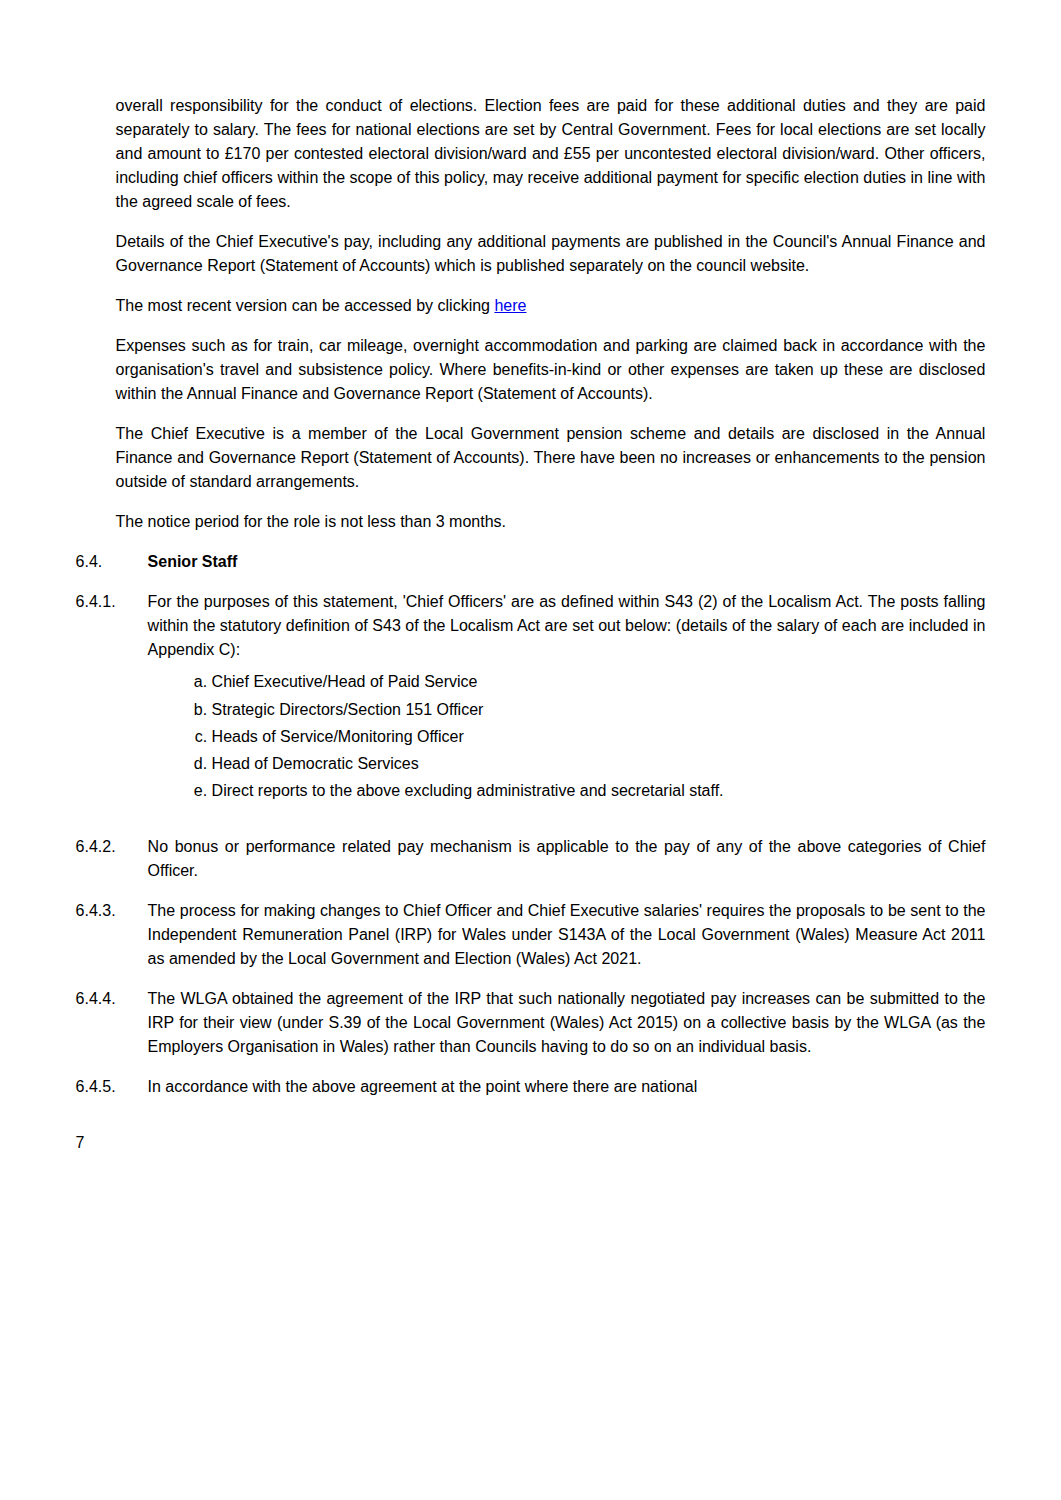overall responsibility for the conduct of elections. Election fees are paid for these additional duties and they are paid separately to salary. The fees for national elections are set by Central Government. Fees for local elections are set locally and amount to £170 per contested electoral division/ward and £55 per uncontested electoral division/ward. Other officers, including chief officers within the scope of this policy, may receive additional payment for specific election duties in line with the agreed scale of fees.
Details of the Chief Executive's pay, including any additional payments are published in the Council's Annual Finance and Governance Report (Statement of Accounts) which is published separately on the council website.
The most recent version can be accessed by clicking here
Expenses such as for train, car mileage, overnight accommodation and parking are claimed back in accordance with the organisation's travel and subsistence policy. Where benefits-in-kind or other expenses are taken up these are disclosed within the Annual Finance and Governance Report (Statement of Accounts).
The Chief Executive is a member of the Local Government pension scheme and details are disclosed in the Annual Finance and Governance Report (Statement of Accounts). There have been no increases or enhancements to the pension outside of standard arrangements.
The notice period for the role is not less than 3 months.
6.4.
Senior Staff
6.4.1.
For the purposes of this statement, 'Chief Officers' are as defined within S43 (2) of the Localism Act. The posts falling within the statutory definition of S43 of the Localism Act are set out below: (details of the salary of each are included in Appendix C):
Chief Executive/Head of Paid Service
Strategic Directors/Section 151 Officer
Heads of Service/Monitoring Officer
Head of Democratic Services
Direct reports to the above excluding administrative and secretarial staff.
6.4.2.
No bonus or performance related pay mechanism is applicable to the pay of any of the above categories of Chief Officer.
6.4.3.
The process for making changes to Chief Officer and Chief Executive salaries' requires the proposals to be sent to the Independent Remuneration Panel (IRP) for Wales under S143A of the Local Government (Wales) Measure Act 2011 as amended by the Local Government and Election (Wales) Act 2021.
6.4.4.
The WLGA obtained the agreement of the IRP that such nationally negotiated pay increases can be submitted to the IRP for their view (under S.39 of the Local Government (Wales) Act 2015) on a collective basis by the WLGA (as the Employers Organisation in Wales) rather than Councils having to do so on an individual basis.
6.4.5.
In accordance with the above agreement at the point where there are national
7